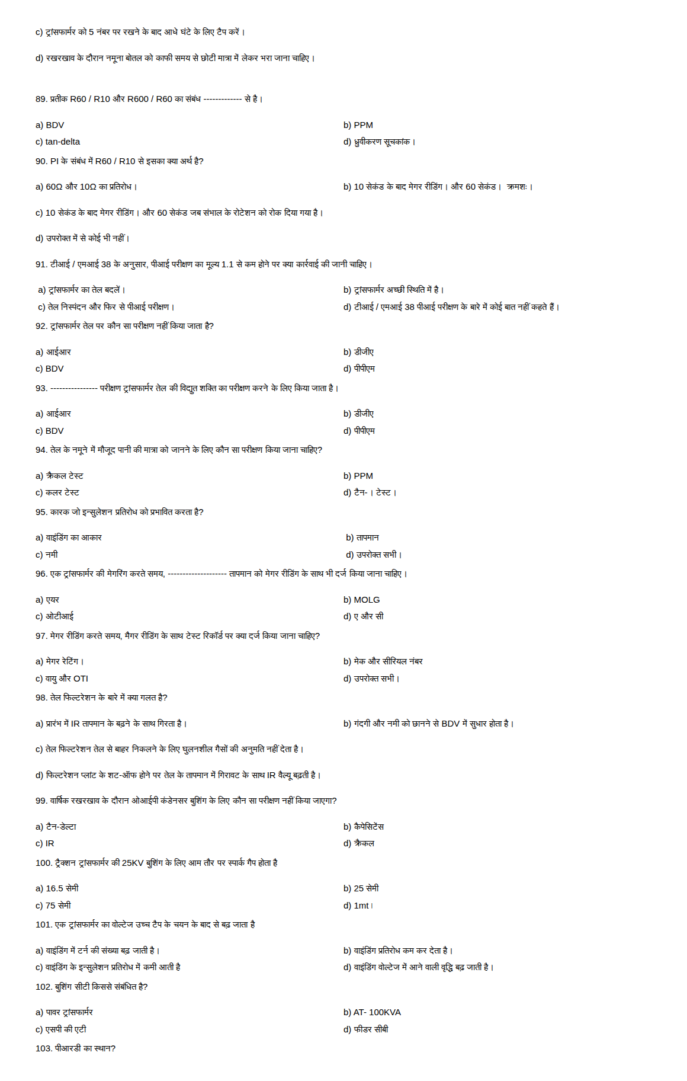c) ट्रांसफार्मर को 5 नंबर पर रखने के बाद आधे घंटे के लिए टैप करें।
d) रखरखाव के दौरान नमूना बोतल को काफी समय से छोटी मात्रा में लेकर भरा जाना चाहिए।
89. प्रतीक R60 / R10 और R600 / R60 का संबंध ------------- से है।
a) BDV
b) PPM
c) tan-delta
d) ध्रुवीकरण सूचकांक।
90. PI के संबंध में R60 / R10 से इसका क्या अर्थ है?
a) 60Ω और 10Ω का प्रतिरोध।
b) 10 सेकंड के बाद मेगर रीडिंग। और 60 सेकंड। क्रमशः।
c) 10 सेकंड के बाद मेगर रीडिंग। और 60 सेकंड जब संभाल के रोटेशन को रोक दिया गया है।
d) उपरोक्त में से कोई भी नहीं।
91. टीआई / एमआई 38 के अनुसार, पीआई परीक्षण का मूल्य 1.1 से कम होने पर क्या कार्रवाई की जानी चाहिए।
a) ट्रांसफार्मर का तेल बदलें।
b) ट्रांसफार्मर अच्छी स्थिति में है।
c) तेल निस्पंदन और फिर से पीआई परीक्षण।
d) टीआई / एमआई 38 पीआई परीक्षण के बारे में कोई बात नहीं कहते हैं।
92. ट्रांसफार्मर तेल पर कौन सा परीक्षण नहीं किया जाता है?
a) आईआर
b) डीजीए
c) BDV
d) पीपीएम
93. ---------------- परीक्षण ट्रांसफार्मर तेल की विद्युत शक्ति का परीक्षण करने के लिए किया जाता है।
a) आईआर
b) डीजीए
c) BDV
d) पीपीएम
94. तेल के नमूने में मौजूद पानी की मात्रा को जानने के लिए कौन सा परीक्षण किया जाना चाहिए?
a) क्रैकल टेस्ट
b) PPM
c) कलर टेस्ट
d) टैन-। टेस्ट।
95. कारक जो इन्सुलेशन प्रतिरोध को प्रभावित करता है?
a) वाइंडिंग का आकार
b) तापमान
c) नमी
d) उपरोक्त सभी।
96. एक ट्रांसफार्मर की मेगरिंग करते समय, -------------------- तापमान को मेगर रीडिंग के साथ भी दर्ज किया जाना चाहिए।
a) एयर
b) MOLG
c) ओटीआई
d) ए और सी
97. मेगर रीडिंग करते समय, मैगर रीडिंग के साथ टेस्ट रिकॉर्ड पर क्या दर्ज किया जाना चाहिए?
a) मेगर रेटिंग।
b) मेक और सीरियल नंबर
c) वायु और OTI
d) उपरोक्त सभी।
98. तेल फिल्टरेशन के बारे में क्या गलत है?
a) प्रारंभ में IR तापमान के बढ़ने के साथ गिरता है।
b) गंदगी और नमी को छानने से BDV में सुधार होता है।
c) तेल फिल्टरेशन तेल से बाहर निकलने के लिए घुलनशील गैसों की अनुमति नहीं देता है।
d) फिल्टरेशन प्लांट के शट-ऑफ होने पर तेल के तापमान में गिरावट के साथ IR वैल्यू बढ़ती है।
99. वार्षिक रखरखाव के दौरान ओआईपी कंडेनसर बुशिंग के लिए कौन सा परीक्षण नहीं किया जाएगा?
a) टैन-डेल्टा
b) कैपेसिटेंस
c) IR
d) क्रैकल
100. ट्रैक्शन ट्रांसफार्मर की 25KV बुशिंग के लिए आम तौर पर स्पार्क गैप होता है
a) 16.5 सेमी
b) 25 सेमी
c) 75 सेमी
d) 1mt।
101. एक ट्रांसफार्मर का वोल्टेज उच्च टैप के चयन के बाद से बढ़ जाता है
a) वाइंडिंग में टर्न की संख्या बढ़ जाती है।
b) वाइंडिंग प्रतिरोध कम कर देता है।
c) वाइंडिंग के इन्सुलेशन प्रतिरोध में कमी आती है
d) वाइंडिंग वोल्टेज में आने वाली वृद्धि बढ़ जाती है।
102. बुशिंग सीटी किससे संबंधित है?
a) पावर ट्रांसफार्मर
b) AT- 100KVA
c) एसपी की एटी
d) फीडर सीबी
103. पीआरडी का स्थान?